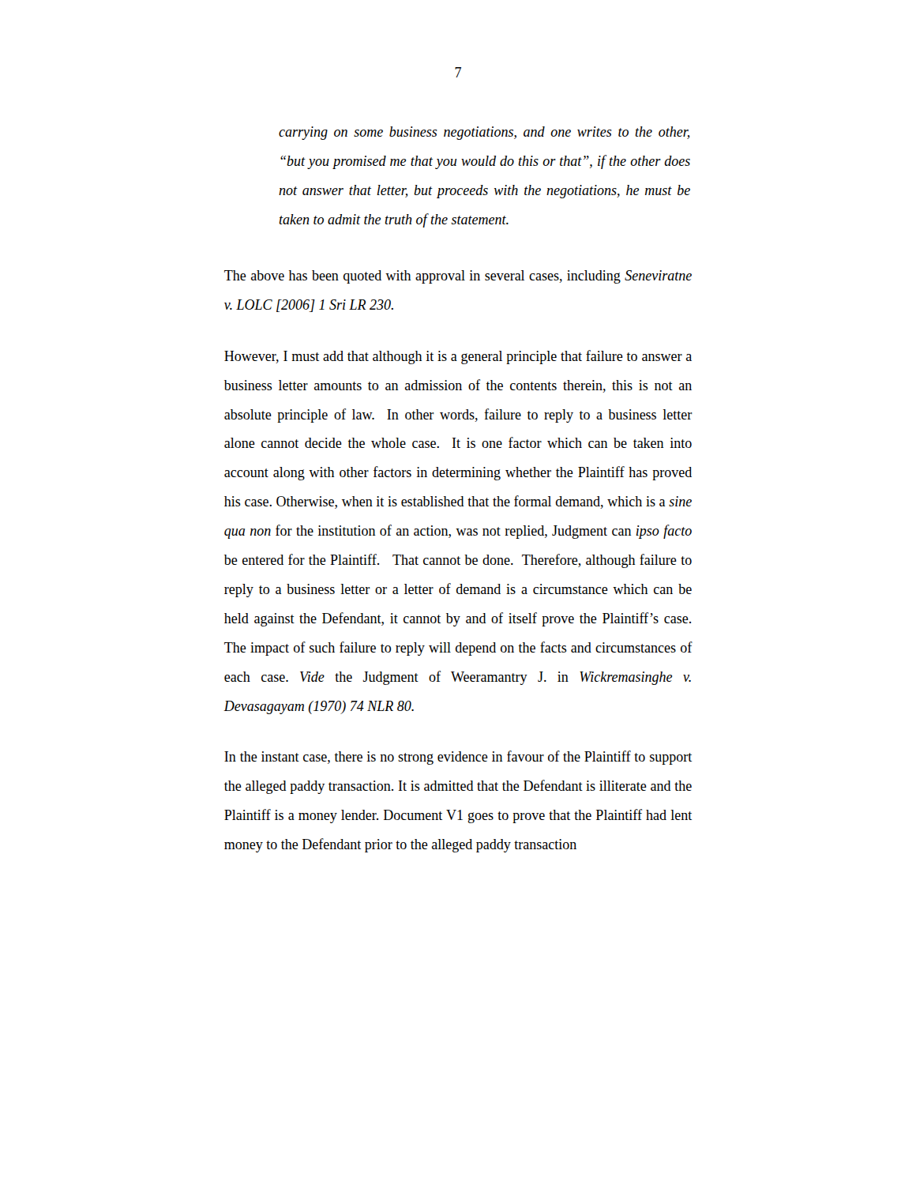7
carrying on some business negotiations, and one writes to the other, “but you promised me that you would do this or that”, if the other does not answer that letter, but proceeds with the negotiations, he must be taken to admit the truth of the statement.
The above has been quoted with approval in several cases, including Seneviratne v. LOLC [2006] 1 Sri LR 230.
However, I must add that although it is a general principle that failure to answer a business letter amounts to an admission of the contents therein, this is not an absolute principle of law. In other words, failure to reply to a business letter alone cannot decide the whole case. It is one factor which can be taken into account along with other factors in determining whether the Plaintiff has proved his case. Otherwise, when it is established that the formal demand, which is a sine qua non for the institution of an action, was not replied, Judgment can ipso facto be entered for the Plaintiff. That cannot be done. Therefore, although failure to reply to a business letter or a letter of demand is a circumstance which can be held against the Defendant, it cannot by and of itself prove the Plaintiff’s case. The impact of such failure to reply will depend on the facts and circumstances of each case. Vide the Judgment of Weeramantry J. in Wickremasinghe v. Devasagayam (1970) 74 NLR 80.
In the instant case, there is no strong evidence in favour of the Plaintiff to support the alleged paddy transaction. It is admitted that the Defendant is illiterate and the Plaintiff is a money lender. Document V1 goes to prove that the Plaintiff had lent money to the Defendant prior to the alleged paddy transaction